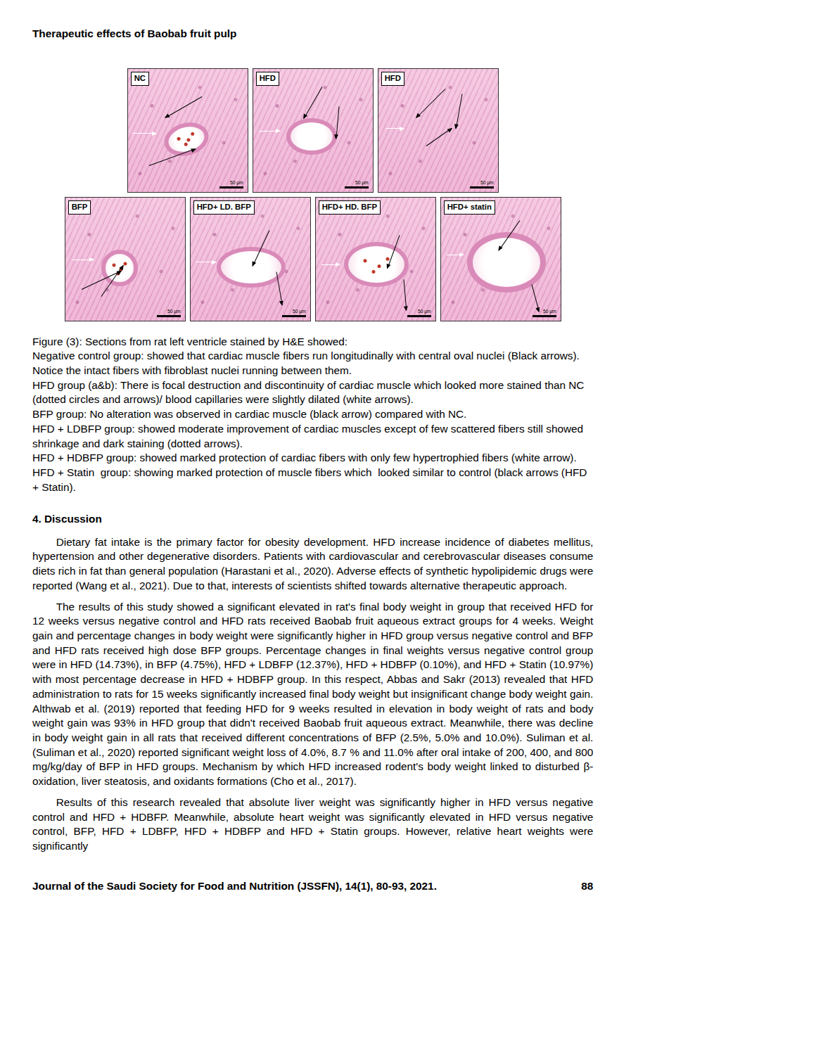Therapeutic effects of Baobab fruit pulp
NC
HFD
HFD
BFP
HFD+ LD. BFP
HFD+ HD. BFP
HFD+ statin
Figure (3): Sections from rat left ventricle stained by H&E showed:
Negative control group: showed that cardiac muscle fibers run longitudinally with central oval nuclei (Black arrows). Notice the intact fibers with fibroblast nuclei running between them.
HFD group (a&b): There is focal destruction and discontinuity of cardiac muscle which looked more stained than NC (dotted circles and arrows)/ blood capillaries were slightly dilated (white arrows).
BFP group: No alteration was observed in cardiac muscle (black arrow) compared with NC.
HFD + LDBFP group: showed moderate improvement of cardiac muscles except of few scattered fibers still showed shrinkage and dark staining (dotted arrows).
HFD + HDBFP group: showed marked protection of cardiac fibers with only few hypertrophied fibers (white arrow).
HFD + Statin group: showing marked protection of muscle fibers which looked similar to control (black arrows (HFD + Statin).
4. Discussion
Dietary fat intake is the primary factor for obesity development. HFD increase incidence of diabetes mellitus, hypertension and other degenerative disorders. Patients with cardiovascular and cerebrovascular diseases consume diets rich in fat than general population (Harastani et al., 2020). Adverse effects of synthetic hypolipidemic drugs were reported (Wang et al., 2021). Due to that, interests of scientists shifted towards alternative therapeutic approach.
The results of this study showed a significant elevated in rat's final body weight in group that received HFD for 12 weeks versus negative control and HFD rats received Baobab fruit aqueous extract groups for 4 weeks. Weight gain and percentage changes in body weight were significantly higher in HFD group versus negative control and BFP and HFD rats received high dose BFP groups. Percentage changes in final weights versus negative control group were in HFD (14.73%), in BFP (4.75%), HFD + LDBFP (12.37%), HFD + HDBFP (0.10%), and HFD + Statin (10.97%) with most percentage decrease in HFD + HDBFP group. In this respect, Abbas and Sakr (2013) revealed that HFD administration to rats for 15 weeks significantly increased final body weight but insignificant change body weight gain. Althwab et al. (2019) reported that feeding HFD for 9 weeks resulted in elevation in body weight of rats and body weight gain was 93% in HFD group that didn't received Baobab fruit aqueous extract. Meanwhile, there was decline in body weight gain in all rats that received different concentrations of BFP (2.5%, 5.0% and 10.0%). Suliman et al. (Suliman et al., 2020) reported significant weight loss of 4.0%, 8.7 % and 11.0% after oral intake of 200, 400, and 800 mg/kg/day of BFP in HFD groups. Mechanism by which HFD increased rodent's body weight linked to disturbed β-oxidation, liver steatosis, and oxidants formations (Cho et al., 2017).
Results of this research revealed that absolute liver weight was significantly higher in HFD versus negative control and HFD + HDBFP. Meanwhile, absolute heart weight was significantly elevated in HFD versus negative control, BFP, HFD + LDBFP, HFD + HDBFP and HFD + Statin groups. However, relative heart weights were significantly
Journal of the Saudi Society for Food and Nutrition (JSSFN), 14(1), 80-93, 2021. 88